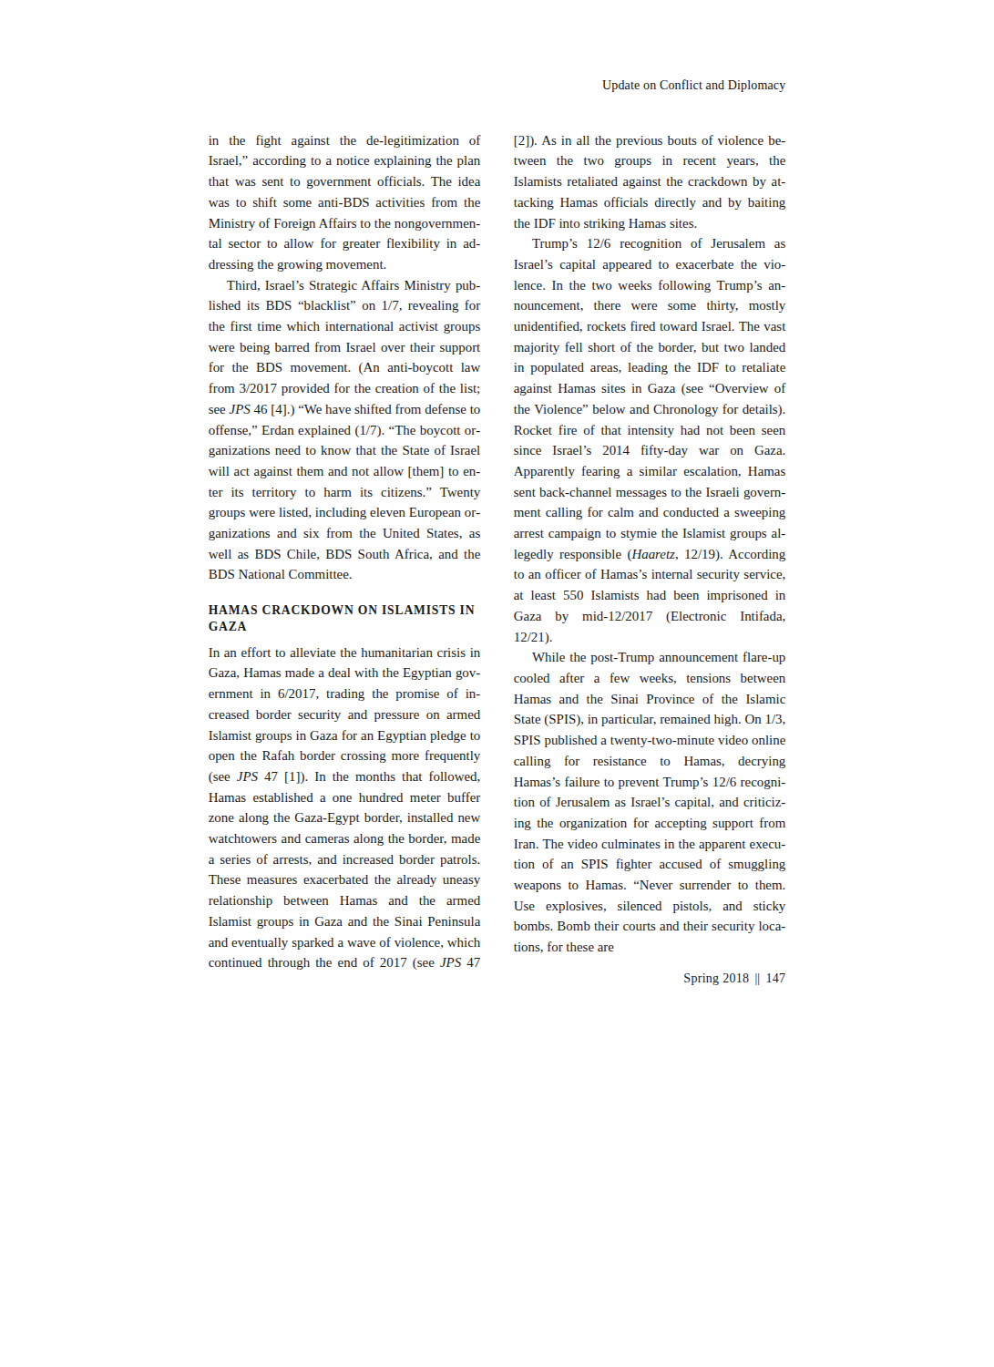Update on Conflict and Diplomacy
in the fight against the de-legitimization of Israel,” according to a notice explaining the plan that was sent to government officials. The idea was to shift some anti-BDS activities from the Ministry of Foreign Affairs to the nongovernmental sector to allow for greater flexibility in addressing the growing movement.
Third, Israel’s Strategic Affairs Ministry published its BDS “blacklist” on 1/7, revealing for the first time which international activist groups were being barred from Israel over their support for the BDS movement. (An anti-boycott law from 3/2017 provided for the creation of the list; see JPS 46 [4].) “We have shifted from defense to offense,” Erdan explained (1/7). “The boycott organizations need to know that the State of Israel will act against them and not allow [them] to enter its territory to harm its citizens.” Twenty groups were listed, including eleven European organizations and six from the United States, as well as BDS Chile, BDS South Africa, and the BDS National Committee.
Hamas Crackdown on Islamists in Gaza
In an effort to alleviate the humanitarian crisis in Gaza, Hamas made a deal with the Egyptian government in 6/2017, trading the promise of increased border security and pressure on armed Islamist groups in Gaza for an Egyptian pledge to open the Rafah border crossing more frequently (see JPS 47 [1]). In the months that followed, Hamas established a one hundred meter buffer zone along the Gaza-Egypt border, installed new watchtowers and cameras along the border, made a series of arrests, and increased border patrols. These measures exacerbated the already uneasy relationship between Hamas and the armed Islamist groups in Gaza and the Sinai Peninsula and eventually sparked a wave of violence, which continued through the end of 2017 (see JPS 47 [2]). As in all the previous bouts of violence between the two groups in recent years, the Islamists retaliated against the crackdown by attacking Hamas officials directly and by baiting the IDF into striking Hamas sites.
Trump’s 12/6 recognition of Jerusalem as Israel’s capital appeared to exacerbate the violence. In the two weeks following Trump’s announcement, there were some thirty, mostly unidentified, rockets fired toward Israel. The vast majority fell short of the border, but two landed in populated areas, leading the IDF to retaliate against Hamas sites in Gaza (see “Overview of the Violence” below and Chronology for details). Rocket fire of that intensity had not been seen since Israel’s 2014 fifty-day war on Gaza. Apparently fearing a similar escalation, Hamas sent back-channel messages to the Israeli government calling for calm and conducted a sweeping arrest campaign to stymie the Islamist groups allegedly responsible (Haaretz, 12/19). According to an officer of Hamas’s internal security service, at least 550 Islamists had been imprisoned in Gaza by mid-12/2017 (Electronic Intifada, 12/21).
While the post-Trump announcement flare-up cooled after a few weeks, tensions between Hamas and the Sinai Province of the Islamic State (SPIS), in particular, remained high. On 1/3, SPIS published a twenty-two-minute video online calling for resistance to Hamas, decrying Hamas’s failure to prevent Trump’s 12/6 recognition of Jerusalem as Israel’s capital, and criticizing the organization for accepting support from Iran. The video culminates in the apparent execution of an SPIS fighter accused of smuggling weapons to Hamas. “Never surrender to them. Use explosives, silenced pistols, and sticky bombs. Bomb their courts and their security locations, for these are
Spring 2018||147